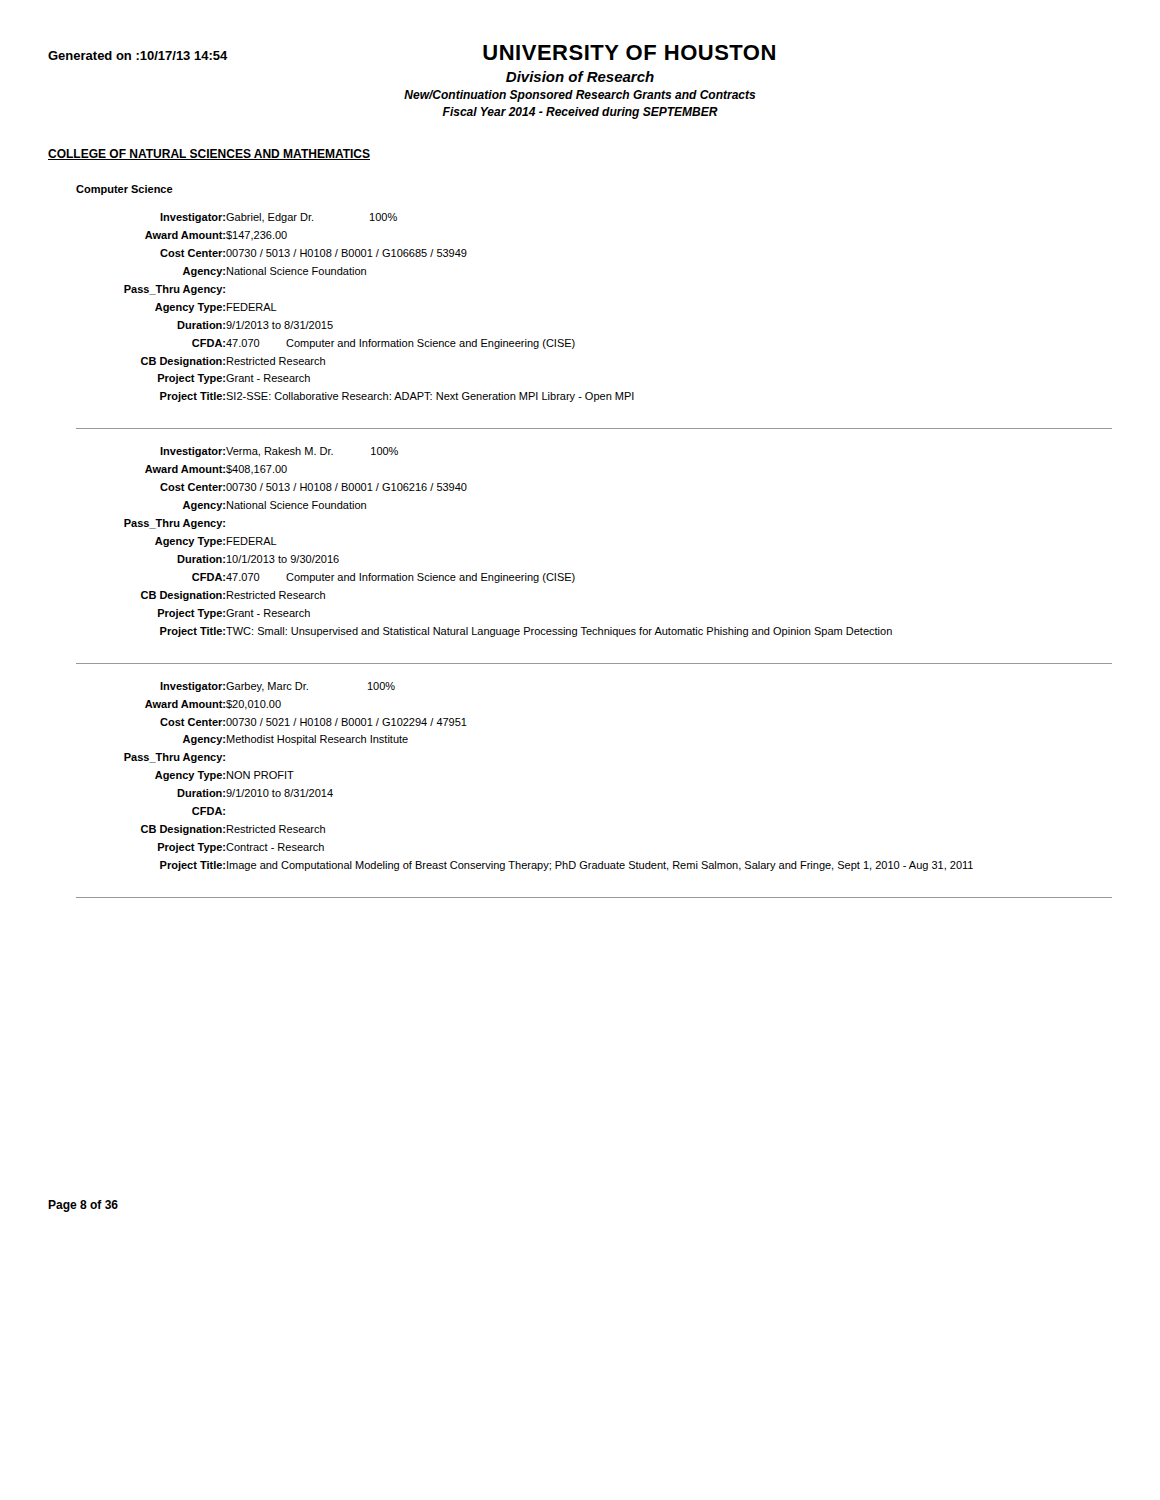Generated on :10/17/13 14:54
UNIVERSITY OF HOUSTON
Division of Research
New/Continuation Sponsored Research Grants and Contracts
Fiscal Year 2014 - Received during SEPTEMBER
COLLEGE OF NATURAL SCIENCES AND MATHEMATICS
Computer Science
| Investigator: | Gabriel, Edgar Dr. 100% |
| Award Amount: | $147,236.00 |
| Cost Center: | 00730 / 5013 / H0108 / B0001 / G106685 / 53949 |
| Agency: | National Science Foundation |
| Pass_Thru Agency: | |
| Agency Type: | FEDERAL |
| Duration: | 9/1/2013 to 8/31/2015 |
| CFDA: | 47.070 Computer and Information Science and Engineering (CISE) |
| CB Designation: | Restricted Research |
| Project Type: | Grant - Research |
| Project Title: | SI2-SSE: Collaborative Research: ADAPT: Next Generation MPI Library - Open MPI |
| Investigator: | Verma, Rakesh M. Dr. 100% |
| Award Amount: | $408,167.00 |
| Cost Center: | 00730 / 5013 / H0108 / B0001 / G106216 / 53940 |
| Agency: | National Science Foundation |
| Pass_Thru Agency: | |
| Agency Type: | FEDERAL |
| Duration: | 10/1/2013 to 9/30/2016 |
| CFDA: | 47.070 Computer and Information Science and Engineering (CISE) |
| CB Designation: | Restricted Research |
| Project Type: | Grant - Research |
| Project Title: | TWC: Small: Unsupervised and Statistical Natural Language Processing Techniques for Automatic Phishing and Opinion Spam Detection |
| Investigator: | Garbey, Marc Dr. 100% |
| Award Amount: | $20,010.00 |
| Cost Center: | 00730 / 5021 / H0108 / B0001 / G102294 / 47951 |
| Agency: | Methodist Hospital Research Institute |
| Pass_Thru Agency: | |
| Agency Type: | NON PROFIT |
| Duration: | 9/1/2010 to 8/31/2014 |
| CFDA: | |
| CB Designation: | Restricted Research |
| Project Type: | Contract - Research |
| Project Title: | Image and Computational Modeling of Breast Conserving Therapy; PhD Graduate Student, Remi Salmon, Salary and Fringe, Sept 1, 2010 - Aug 31, 2011 |
Page 8 of 36